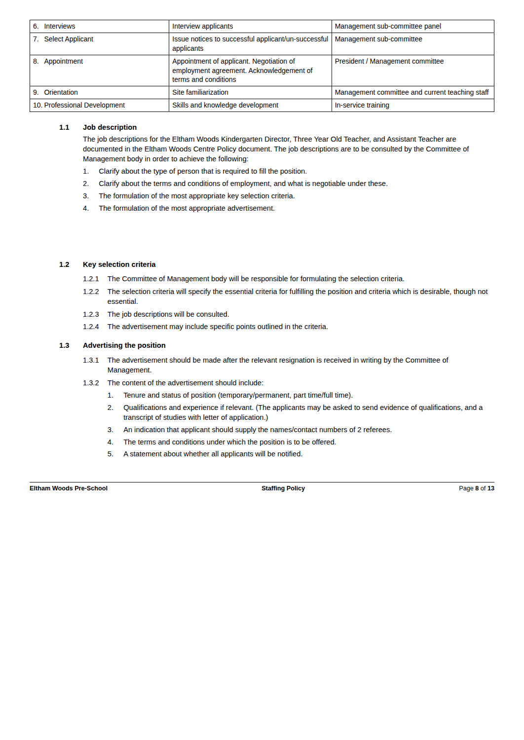| 6. Interviews | Interview applicants | Management sub-committee panel |
| 7. Select Applicant | Issue notices to successful applicant/un-successful applicants | Management sub-committee |
| 8. Appointment | Appointment of applicant. Negotiation of employment agreement. Acknowledgement of terms and conditions | President / Management committee |
| 9. Orientation | Site familiarization | Management committee and current teaching staff |
| 10. Professional Development | Skills and knowledge development | In-service training |
1.1
Job description
The job descriptions for the Eltham Woods Kindergarten Director, Three Year Old Teacher, and Assistant Teacher are documented in the Eltham Woods Centre Policy document. The job descriptions are to be consulted by the Committee of Management body in order to achieve the following:
1. Clarify about the type of person that is required to fill the position.
2. Clarify about the terms and conditions of employment, and what is negotiable under these.
3. The formulation of the most appropriate key selection criteria.
4. The formulation of the most appropriate advertisement.
1.2
Key selection criteria
1.2.1
The Committee of Management body will be responsible for formulating the selection criteria.
1.2.2
The selection criteria will specify the essential criteria for fulfilling the position and criteria which is desirable, though not essential.
1.2.3
The job descriptions will be consulted.
1.2.4
The advertisement may include specific points outlined in the criteria.
1.3
Advertising the position
1.3.1
The advertisement should be made after the relevant resignation is received in writing by the Committee of Management.
1.3.2
The content of the advertisement should include:
1. Tenure and status of position (temporary/permanent, part time/full time).
2. Qualifications and experience if relevant. (The applicants may be asked to send evidence of qualifications, and a transcript of studies with letter of application.)
3. An indication that applicant should supply the names/contact numbers of 2 referees.
4. The terms and conditions under which the position is to be offered.
5. A statement about whether all applicants will be notified.
Eltham Woods Pre-School
Staffing Policy
Page 8 of 13